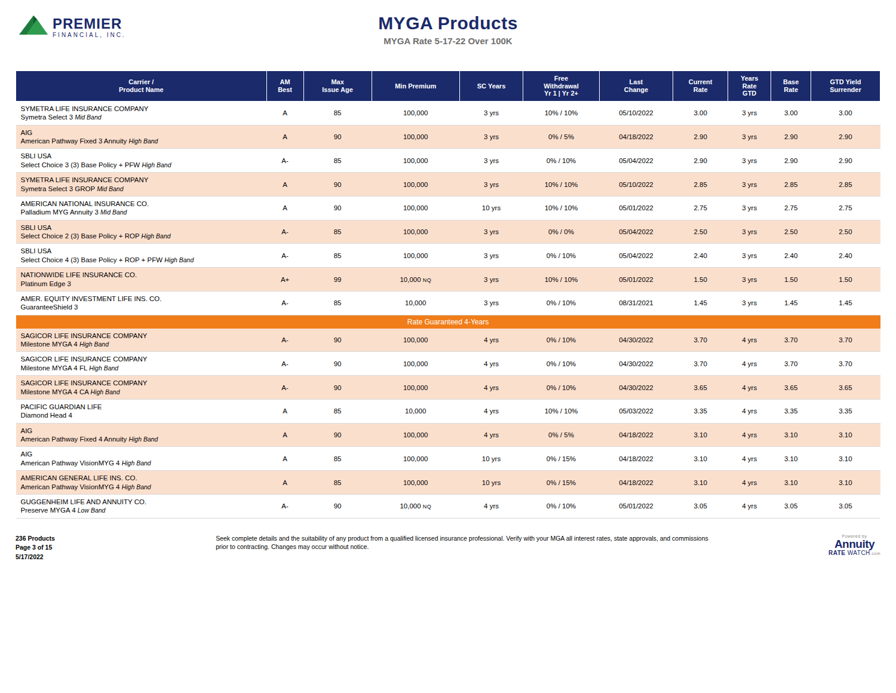PREMIER FINANCIAL, INC.
MYGA Products
MYGA Rate 5-17-22 Over 100K
| Carrier / Product Name | AM Best | Max Issue Age | Min Premium | SC Years | Free Withdrawal Yr 1 / Yr 2+ | Last Change | Current Rate | Years Rate GTD | Base Rate | GTD Yield Surrender |
| --- | --- | --- | --- | --- | --- | --- | --- | --- | --- | --- |
| Symetra Life Insurance Company Symetra Select 3 Mid Band | A | 85 | 100,000 | 3 yrs | 10% / 10% | 05/10/2022 | 3.00 | 3 yrs | 3.00 | 3.00 |
| AIG American Pathway Fixed 3 Annuity High Band | A | 90 | 100,000 | 3 yrs | 0% / 5% | 04/18/2022 | 2.90 | 3 yrs | 2.90 | 2.90 |
| SBLI USA Select Choice 3 (3) Base Policy + PFW High Band | A- | 85 | 100,000 | 3 yrs | 0% / 10% | 05/04/2022 | 2.90 | 3 yrs | 2.90 | 2.90 |
| Symetra Life Insurance Company Symetra Select 3 GROP Mid Band | A | 90 | 100,000 | 3 yrs | 10% / 10% | 05/10/2022 | 2.85 | 3 yrs | 2.85 | 2.85 |
| American National Insurance Co. Palladium MYG Annuity 3 Mid Band | A | 90 | 100,000 | 10 yrs | 10% / 10% | 05/01/2022 | 2.75 | 3 yrs | 2.75 | 2.75 |
| SBLI USA Select Choice 2 (3) Base Policy + ROP High Band | A- | 85 | 100,000 | 3 yrs | 0% / 0% | 05/04/2022 | 2.50 | 3 yrs | 2.50 | 2.50 |
| SBLI USA Select Choice 4 (3) Base Policy + ROP + PFW High Band | A- | 85 | 100,000 | 3 yrs | 0% / 10% | 05/04/2022 | 2.40 | 3 yrs | 2.40 | 2.40 |
| Nationwide Life Insurance Co. Platinum Edge 3 | A+ | 99 | 10,000 NQ | 3 yrs | 10% / 10% | 05/01/2022 | 1.50 | 3 yrs | 1.50 | 1.50 |
| Amer. Equity Investment Life Ins. Co. GuaranteeShield 3 | A- | 85 | 10,000 | 3 yrs | 0% / 10% | 08/31/2021 | 1.45 | 3 yrs | 1.45 | 1.45 |
| Rate Guaranteed 4-Years |
| Sagicor Life Insurance Company Milestone MYGA 4 High Band | A- | 90 | 100,000 | 4 yrs | 0% / 10% | 04/30/2022 | 3.70 | 4 yrs | 3.70 | 3.70 |
| Sagicor Life Insurance Company Milestone MYGA 4 FL High Band | A- | 90 | 100,000 | 4 yrs | 0% / 10% | 04/30/2022 | 3.70 | 4 yrs | 3.70 | 3.70 |
| Sagicor Life Insurance Company Milestone MYGA 4 CA High Band | A- | 90 | 100,000 | 4 yrs | 0% / 10% | 04/30/2022 | 3.65 | 4 yrs | 3.65 | 3.65 |
| Pacific Guardian Life Diamond Head 4 | A | 85 | 10,000 | 4 yrs | 10% / 10% | 05/03/2022 | 3.35 | 4 yrs | 3.35 | 3.35 |
| AIG American Pathway Fixed 4 Annuity High Band | A | 90 | 100,000 | 4 yrs | 0% / 5% | 04/18/2022 | 3.10 | 4 yrs | 3.10 | 3.10 |
| AIG American Pathway VisionMYG 4 High Band | A | 85 | 100,000 | 10 yrs | 0% / 15% | 04/18/2022 | 3.10 | 4 yrs | 3.10 | 3.10 |
| American General Life Ins. Co. American Pathway VisionMYG 4 High Band | A | 85 | 100,000 | 10 yrs | 0% / 15% | 04/18/2022 | 3.10 | 4 yrs | 3.10 | 3.10 |
| Guggenheim Life and Annuity Co. Preserve MYGA 4 Low Band | A- | 90 | 10,000 NQ | 4 yrs | 0% / 10% | 05/01/2022 | 3.05 | 4 yrs | 3.05 | 3.05 |
236 Products
Page 3 of 15
5/17/2022
Seek complete details and the suitability of any product from a qualified licensed insurance professional. Verify with your MGA all interest rates, state approvals, and commissions prior to contracting. Changes may occur without notice.
Powered by
Annuity
RATE WATCH.com